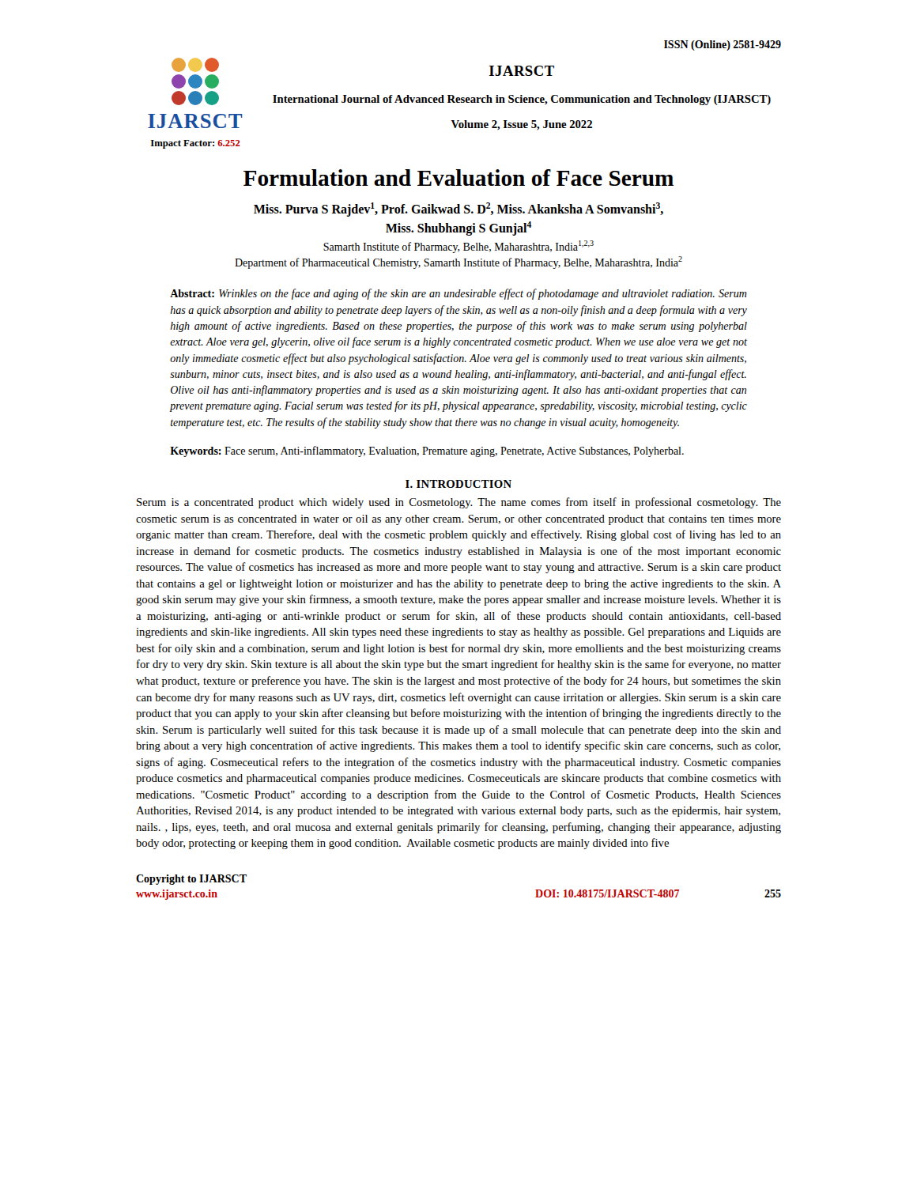ISSN (Online) 2581-9429
IJARSCT
Impact Factor: 6.252
IJARSCT
International Journal of Advanced Research in Science, Communication and Technology (IJARSCT)
Volume 2, Issue 5, June 2022
Formulation and Evaluation of Face Serum
Miss. Purva S Rajdev1, Prof. Gaikwad S. D2, Miss. Akanksha A Somvanshi3,
Miss. Shubhangi S Gunjal4
Samarth Institute of Pharmacy, Belhe, Maharashtra, India1,2,3
Department of Pharmaceutical Chemistry, Samarth Institute of Pharmacy, Belhe, Maharashtra, India2
Abstract: Wrinkles on the face and aging of the skin are an undesirable effect of photodamage and ultraviolet radiation. Serum has a quick absorption and ability to penetrate deep layers of the skin, as well as a non-oily finish and a deep formula with a very high amount of active ingredients. Based on these properties, the purpose of this work was to make serum using polyherbal extract. Aloe vera gel, glycerin, olive oil face serum is a highly concentrated cosmetic product. When we use aloe vera we get not only immediate cosmetic effect but also psychological satisfaction. Aloe vera gel is commonly used to treat various skin ailments, sunburn, minor cuts, insect bites, and is also used as a wound healing, anti-inflammatory, anti-bacterial, and anti-fungal effect. Olive oil has anti-inflammatory properties and is used as a skin moisturizing agent. It also has anti-oxidant properties that can prevent premature aging. Facial serum was tested for its pH, physical appearance, spredability, viscosity, microbial testing, cyclic temperature test, etc. The results of the stability study show that there was no change in visual acuity, homogeneity.
Keywords: Face serum, Anti-inflammatory, Evaluation, Premature aging, Penetrate, Active Substances, Polyherbal.
I. INTRODUCTION
Serum is a concentrated product which widely used in Cosmetology. The name comes from itself in professional cosmetology. The cosmetic serum is as concentrated in water or oil as any other cream. Serum, or other concentrated product that contains ten times more organic matter than cream. Therefore, deal with the cosmetic problem quickly and effectively. Rising global cost of living has led to an increase in demand for cosmetic products. The cosmetics industry established in Malaysia is one of the most important economic resources. The value of cosmetics has increased as more and more people want to stay young and attractive. Serum is a skin care product that contains a gel or lightweight lotion or moisturizer and has the ability to penetrate deep to bring the active ingredients to the skin. A good skin serum may give your skin firmness, a smooth texture, make the pores appear smaller and increase moisture levels. Whether it is a moisturizing, anti-aging or anti-wrinkle product or serum for skin, all of these products should contain antioxidants, cell-based ingredients and skin-like ingredients. All skin types need these ingredients to stay as healthy as possible. Gel preparations and Liquids are best for oily skin and a combination, serum and light lotion is best for normal dry skin, more emollients and the best moisturizing creams for dry to very dry skin. Skin texture is all about the skin type but the smart ingredient for healthy skin is the same for everyone, no matter what product, texture or preference you have. The skin is the largest and most protective of the body for 24 hours, but sometimes the skin can become dry for many reasons such as UV rays, dirt, cosmetics left overnight can cause irritation or allergies. Skin serum is a skin care product that you can apply to your skin after cleansing but before moisturizing with the intention of bringing the ingredients directly to the skin. Serum is particularly well suited for this task because it is made up of a small molecule that can penetrate deep into the skin and bring about a very high concentration of active ingredients. This makes them a tool to identify specific skin care concerns, such as color, signs of aging. Cosmeceutical refers to the integration of the cosmetics industry with the pharmaceutical industry. Cosmetic companies produce cosmetics and pharmaceutical companies produce medicines. Cosmeceuticals are skincare products that combine cosmetics with medications. "Cosmetic Product" according to a description from the Guide to the Control of Cosmetic Products, Health Sciences Authorities, Revised 2014, is any product intended to be integrated with various external body parts, such as the epidermis, hair system, nails. , lips, eyes, teeth, and oral mucosa and external genitals primarily for cleansing, perfuming, changing their appearance, adjusting body odor, protecting or keeping them in good condition. Available cosmetic products are mainly divided into five
Copyright to IJARSCT www.ijarsct.co.in
DOI: 10.48175/IJARSCT-4807
255